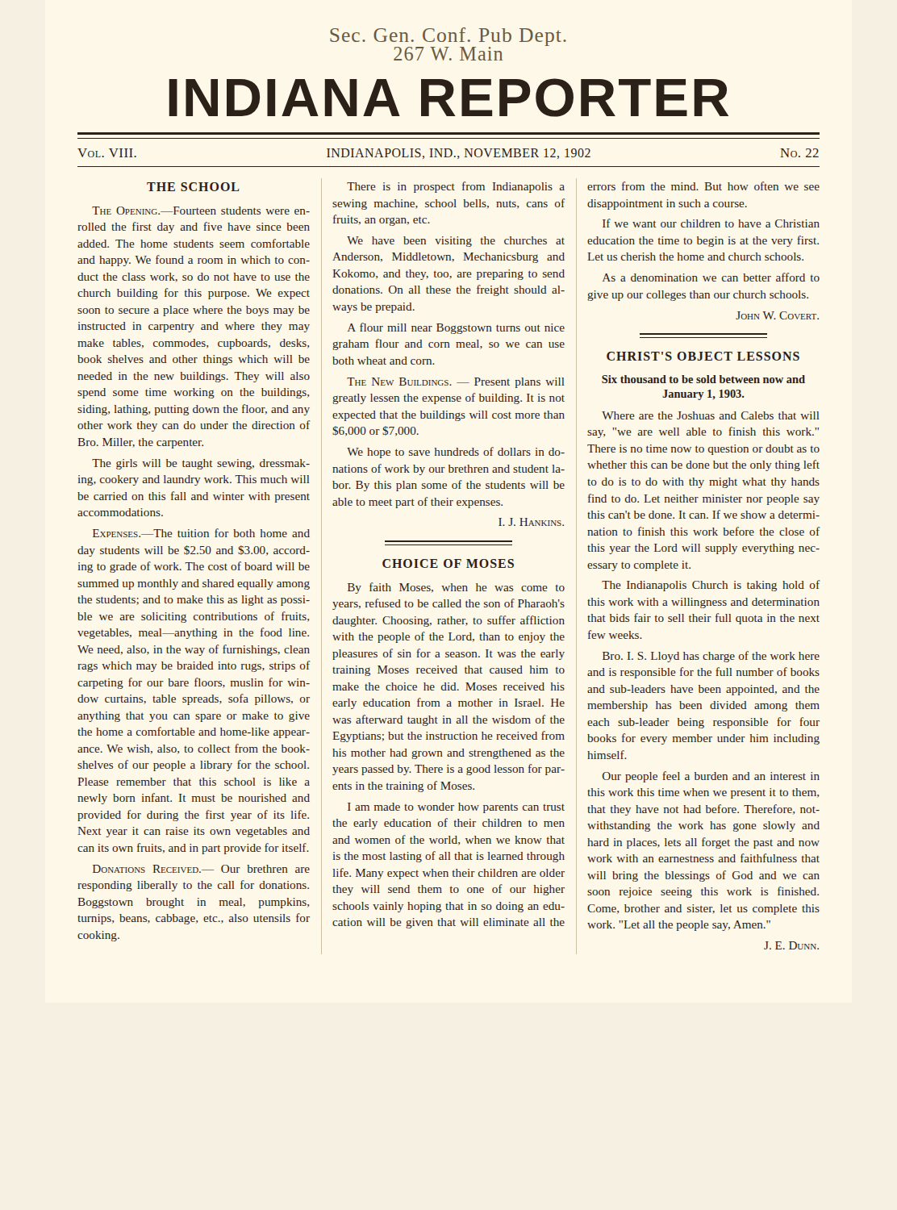Sec. Gen. Conf. Pub Dept. 267 W. Main
INDIANA REPORTER
Vol. VIII. Indianapolis, Ind., November 12, 1902 No. 22
THE SCHOOL
The Opening.—Fourteen students were enrolled the first day and five have since been added. The home students seem comfortable and happy. We found a room in which to conduct the class work, so do not have to use the church building for this purpose. We expect soon to secure a place where the boys may be instructed in carpentry and where they may make tables, commodes, cupboards, desks, book shelves and other things which will be needed in the new buildings. They will also spend some time working on the buildings, siding, lathing, putting down the floor, and any other work they can do under the direction of Bro. Miller, the carpenter.
The girls will be taught sewing, dressmaking, cookery and laundry work. This much will be carried on this fall and winter with present accommodations.
Expenses.—The tuition for both home and day students will be $2.50 and $3.00, according to grade of work. The cost of board will be summed up monthly and shared equally among the students; and to make this as light as possible we are soliciting contributions of fruits, vegetables, meal—anything in the food line. We need, also, in the way of furnishings, clean rags which may be braided into rugs, strips of carpeting for our bare floors, muslin for window curtains, table spreads, sofa pillows, or anything that you can spare or make to give the home a comfortable and home-like appearance. We wish, also, to collect from the book-shelves of our people a library for the school. Please remember that this school is like a newly born infant. It must be nourished and provided for during the first year of its life. Next year it can raise its own vegetables and can its own fruits, and in part provide for itself.
Donations Received.— Our brethren are responding liberally to the call for donations. Boggstown brought in meal, pumpkins, turnips, beans, cabbage, etc., also utensils for cooking.
There is in prospect from Indianapolis a sewing machine, school bells, nuts, cans of fruits, an organ, etc.
We have been visiting the churches at Anderson, Middletown, Mechanicsburg and Kokomo, and they, too, are preparing to send donations. On all these the freight should always be prepaid.
A flour mill near Boggstown turns out nice graham flour and corn meal, so we can use both wheat and corn.
The New Buildings. — Present plans will greatly lessen the expense of building. It is not expected that the buildings will cost more than $6,000 or $7,000.
We hope to save hundreds of dollars in donations of work by our brethren and student labor. By this plan some of the students will be able to meet part of their expenses.
I. J. Hankins.
CHOICE OF MOSES
By faith Moses, when he was come to years, refused to be called the son of Pharaoh's daughter. Choosing, rather, to suffer affliction with the people of the Lord, than to enjoy the pleasures of sin for a season. It was the early training Moses received that caused him to make the choice he did. Moses received his early education from a mother in Israel. He was afterward taught in all the wisdom of the Egyptians; but the instruction he received from his mother had grown and strengthened as the years passed by. There is a good lesson for parents in the training of Moses.
I am made to wonder how parents can trust the early education of their children to men and women of the world, when we know that is the most lasting of all that is learned through life. Many expect when their children are older they will send them to one of our higher schools vainly hoping that in so doing an education will be given that will eliminate all the errors from the mind. But how often we see disappointment in such a course.
If we want our children to have a Christian education the time to begin is at the very first. Let us cherish the home and church schools.
As a denomination we can better afford to give up our colleges than our church schools.
John W. Covert.
CHRIST'S OBJECT LESSONS
Six thousand to be sold between now and January 1, 1903.
Where are the Joshuas and Calebs that will say, "we are well able to finish this work." There is no time now to question or doubt as to whether this can be done but the only thing left to do is to do with thy might what thy hands find to do. Let neither minister nor people say this can't be done. It can. If we show a determination to finish this work before the close of this year the Lord will supply everything necessary to complete it.
The Indianapolis Church is taking hold of this work with a willingness and determination that bids fair to sell their full quota in the next few weeks.
Bro. I. S. Lloyd has charge of the work here and is responsible for the full number of books and sub-leaders have been appointed, and the membership has been divided among them each sub-leader being responsible for four books for every member under him including himself.
Our people feel a burden and an interest in this work this time when we present it to them, that they have not had before. Therefore, notwithstanding the work has gone slowly and hard in places, lets all forget the past and now work with an earnestness and faithfulness that will bring the blessings of God and we can soon rejoice seeing this work is finished. Come, brother and sister, let us complete this work. "Let all the people say, Amen."
J. E. Dunn.